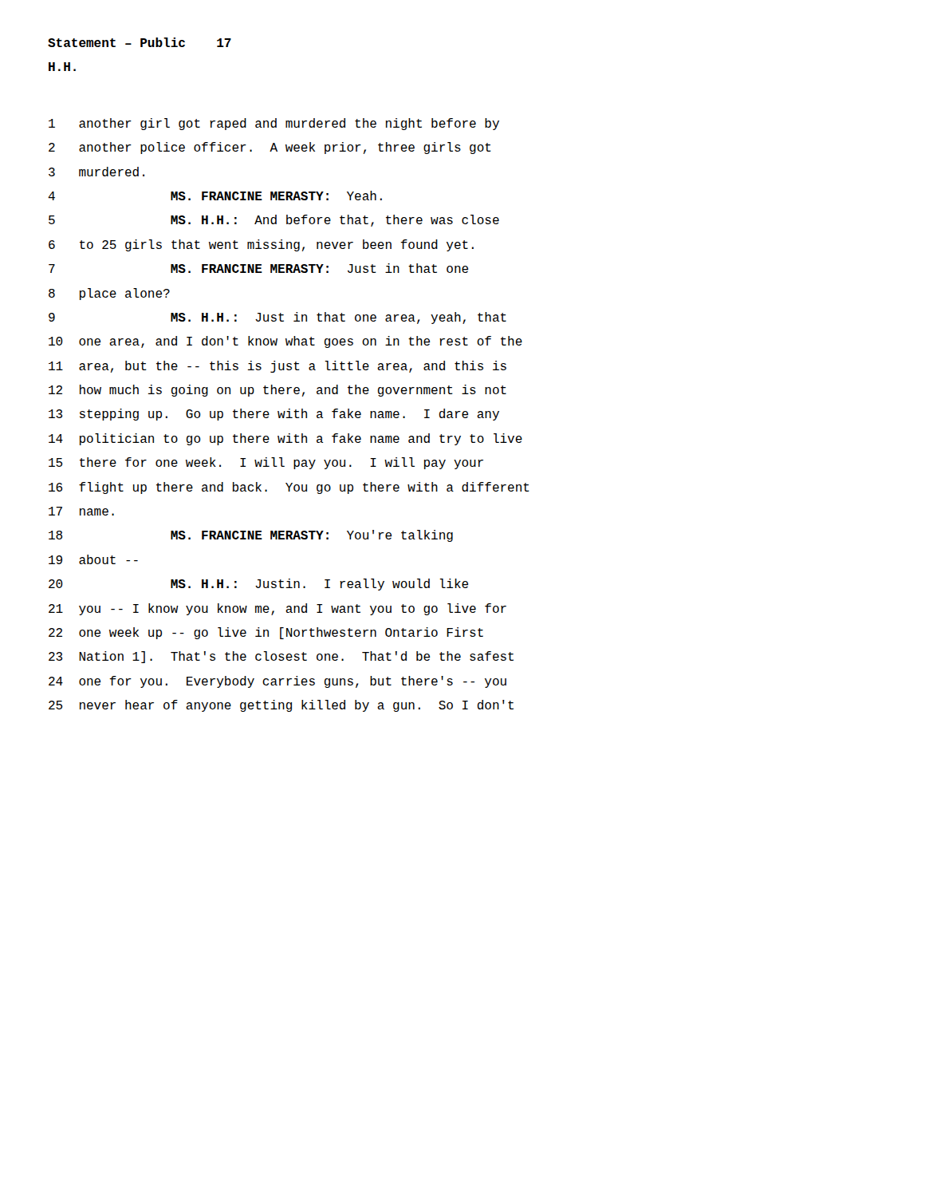Statement – Public17 H.H.
| 1 | another girl got raped and murdered the night before by |
| 2 | another police officer. A week prior, three girls got |
| 3 | murdered. |
| 4 | MS. FRANCINE MERASTY: Yeah. |
| 5 | MS. H.H.: And before that, there was close |
| 6 | to 25 girls that went missing, never been found yet. |
| 7 | MS. FRANCINE MERASTY: Just in that one |
| 8 | place alone? |
| 9 | MS. H.H.: Just in that one area, yeah, that |
| 10 | one area, and I don't know what goes on in the rest of the |
| 11 | area, but the -- this is just a little area, and this is |
| 12 | how much is going on up there, and the government is not |
| 13 | stepping up. Go up there with a fake name. I dare any |
| 14 | politician to go up there with a fake name and try to live |
| 15 | there for one week. I will pay you. I will pay your |
| 16 | flight up there and back. You go up there with a different |
| 17 | name. |
| 18 | MS. FRANCINE MERASTY: You're talking |
| 19 | about -- |
| 20 | MS. H.H.: Justin. I really would like |
| 21 | you -- I know you know me, and I want you to go live for |
| 22 | one week up -- go live in [Northwestern Ontario First |
| 23 | Nation 1]. That's the closest one. That'd be the safest |
| 24 | one for you. Everybody carries guns, but there's -- you |
| 25 | never hear of anyone getting killed by a gun. So I don't |